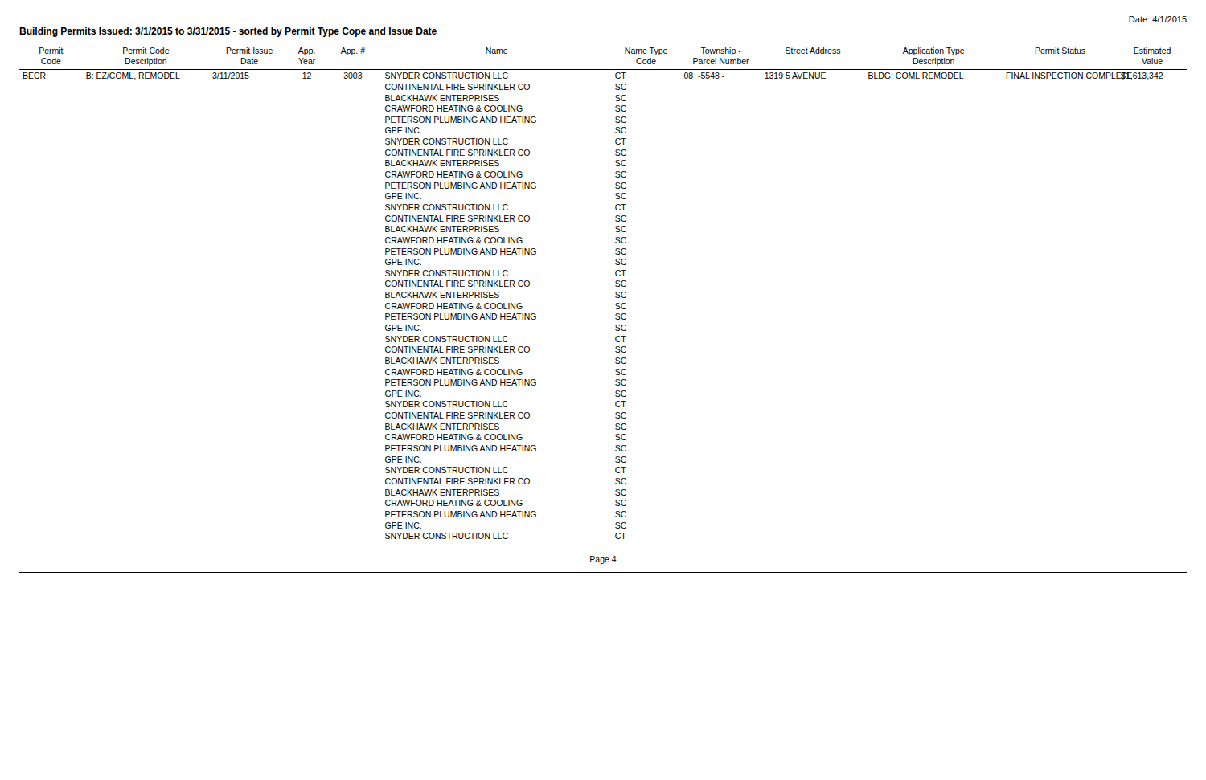Date: 4/1/2015
Building Permits Issued: 3/1/2015 to 3/31/2015 - sorted by Permit Type Cope and Issue Date
| Permit Code | Permit Code Description | Permit Issue Date | App. Year | App. # | Name | Name Type Code | Township - Parcel Number | Street Address | Application Type Description | Permit Status | Estimated Value |
| --- | --- | --- | --- | --- | --- | --- | --- | --- | --- | --- | --- |
| BECR | B: EZ/COML, REMODEL | 3/11/2015 | 12 | 3003 | SNYDER CONSTRUCTION LLC CONTINENTAL FIRE SPRINKLER CO BLACKHAWK ENTERPRISES CRAWFORD HEATING & COOLING PETERSON PLUMBING AND HEATING GPE INC. SNYDER CONSTRUCTION LLC CONTINENTAL FIRE SPRINKLER CO BLACKHAWK ENTERPRISES CRAWFORD HEATING & COOLING PETERSON PLUMBING AND HEATING GPE INC. SNYDER CONSTRUCTION LLC CONTINENTAL FIRE SPRINKLER CO BLACKHAWK ENTERPRISES CRAWFORD HEATING & COOLING PETERSON PLUMBING AND HEATING GPE INC. SNYDER CONSTRUCTION LLC CONTINENTAL FIRE SPRINKLER CO BLACKHAWK ENTERPRISES CRAWFORD HEATING & COOLING PETERSON PLUMBING AND HEATING GPE INC. SNYDER CONSTRUCTION LLC CONTINENTAL FIRE SPRINKLER CO BLACKHAWK ENTERPRISES CRAWFORD HEATING & COOLING PETERSON PLUMBING AND HEATING GPE INC. SNYDER CONSTRUCTION LLC CONTINENTAL FIRE SPRINKLER CO BLACKHAWK ENTERPRISES CRAWFORD HEATING & COOLING PETERSON PLUMBING AND HEATING GPE INC. SNYDER CONSTRUCTION LLC CONTINENTAL FIRE SPRINKLER CO BLACKHAWK ENTERPRISES CRAWFORD HEATING & COOLING PETERSON PLUMBING AND HEATING GPE INC. SNYDER CONSTRUCTION LLC | CT SC SC SC SC SC CT SC SC SC SC SC CT SC SC SC SC SC CT SC SC SC SC SC CT SC SC SC SC SC CT SC SC SC SC SC CT SC SC SC SC SC CT | 08 -5548 - | 1319 5 AVENUE | BLDG: COML REMODEL | FINAL INSPECTION COMPLETE | $1,613,342 |
Page 4